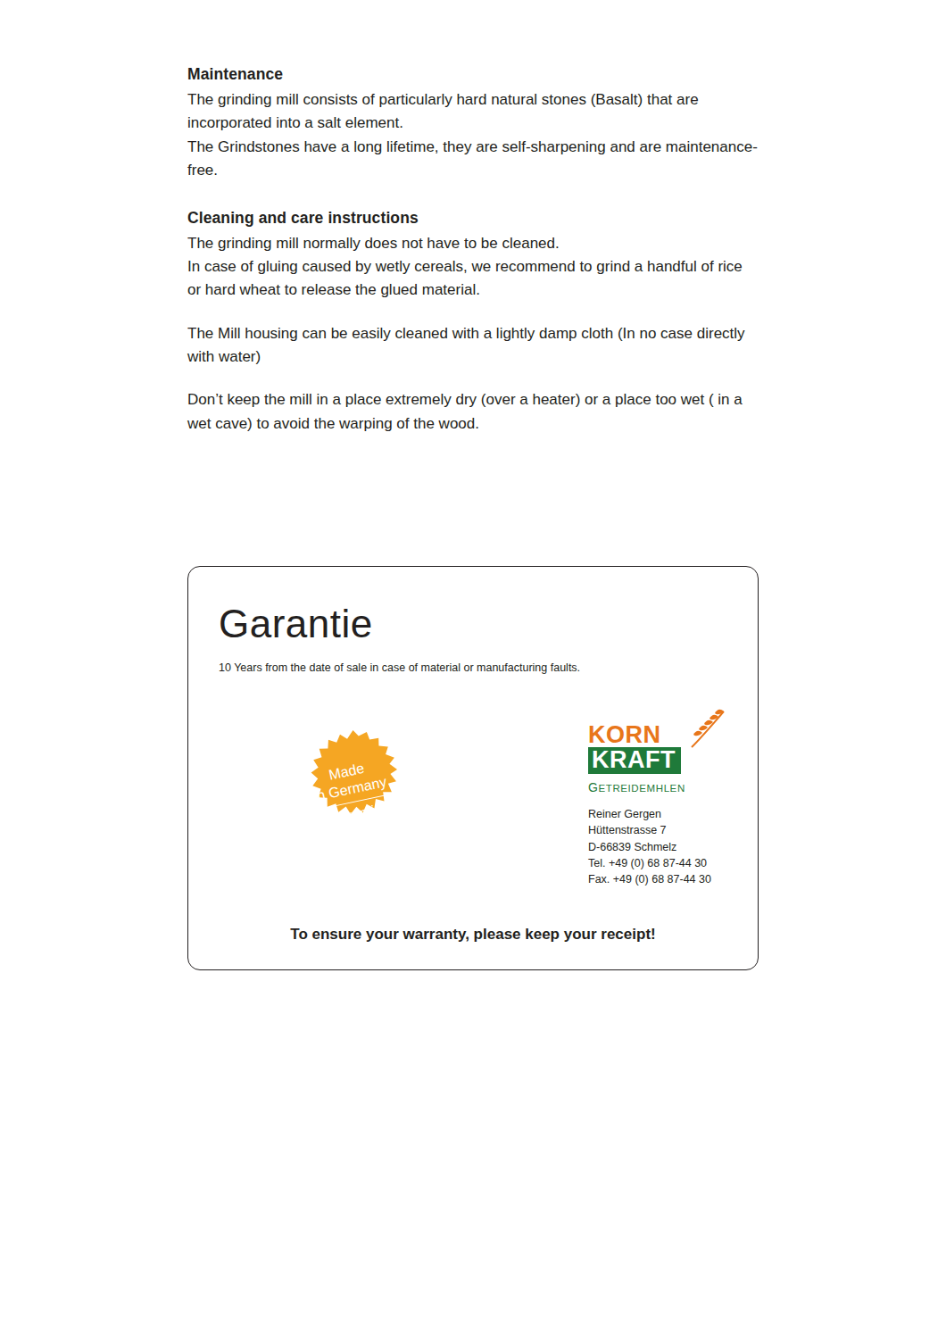Maintenance
The grinding mill consists of particularly hard natural stones (Basalt) that are incorporated into a salt element.
The Grindstones have a long lifetime, they are self-sharpening and are maintenance-free.
Cleaning and care instructions
The grinding mill normally does not have to be cleaned.
In case of gluing caused by wetly cereals, we recommend to grind a handful of rice or hard wheat to release the glued material.
The Mill housing can be easily cleaned with a lightly damp cloth (In no case directly with water)
Don’t keep the mill in a place extremely dry (over a heater) or a place too wet ( in a wet cave) to avoid the warping of the wood.
Garantie
10 Years from the date of sale in case of material or manufacturing faults.
Made in Germany Garantie 10 Years
KORN
KRAFT
GETREIDEMHLEN
Reiner Gergen
Hüttenstrasse 7
D-66839 Schmelz
Tel. +49 (0) 68 87-44 30
Fax. +49 (0) 68 87-44 30
To ensure your warranty, please keep your receipt!